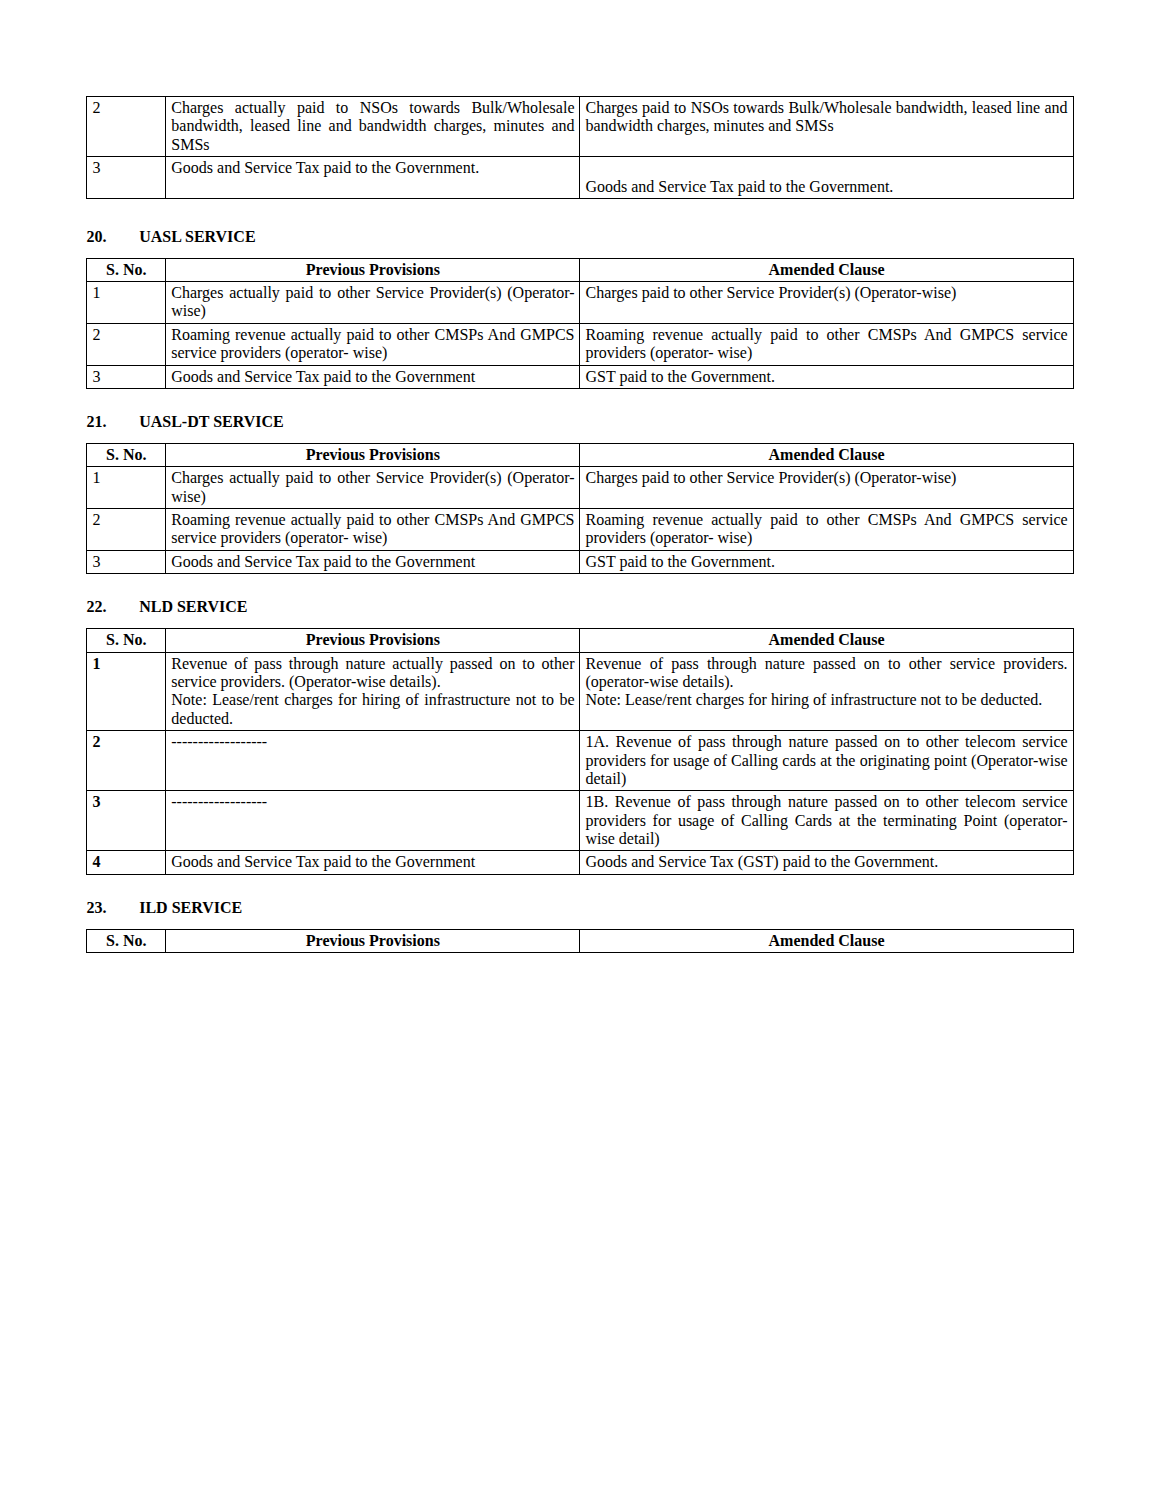| 2 | Charges actually paid to NSOs towards Bulk/Wholesale bandwidth, leased line and bandwidth charges, minutes and SMSs | Charges paid to NSOs towards Bulk/Wholesale bandwidth, leased line and bandwidth charges, minutes and SMSs |
| 3 | Goods and Service Tax paid to the Government. | Goods and Service Tax paid to the Government. |
20. UASL SERVICE
| S. No. | Previous Provisions | Amended Clause |
| --- | --- | --- |
| 1 | Charges actually paid to other Service Provider(s) (Operator-wise) | Charges paid to other Service Provider(s) (Operator-wise) |
| 2 | Roaming revenue actually paid to other CMSPs And GMPCS service providers (operator- wise) | Roaming revenue actually paid to other CMSPs And GMPCS service providers (operator- wise) |
| 3 | Goods and Service Tax paid to the Government | GST paid to the Government. |
21. UASL-DT SERVICE
| S. No. | Previous Provisions | Amended Clause |
| --- | --- | --- |
| 1 | Charges actually paid to other Service Provider(s) (Operator-wise) | Charges paid to other Service Provider(s) (Operator-wise) |
| 2 | Roaming revenue actually paid to other CMSPs And GMPCS service providers (operator- wise) | Roaming revenue actually paid to other CMSPs And GMPCS service providers (operator- wise) |
| 3 | Goods and Service Tax paid to the Government | GST paid to the Government. |
22. NLD SERVICE
| S. No. | Previous Provisions | Amended Clause |
| --- | --- | --- |
| 1 | Revenue of pass through nature actually passed on to other service providers. (Operator-wise details). Note: Lease/rent charges for hiring of infrastructure not to be deducted. | Revenue of pass through nature passed on to other service providers.(operator-wise details). Note: Lease/rent charges for hiring of infrastructure not to be deducted. |
| 2 | ------------------ | 1A. Revenue of pass through nature passed on to other telecom service providers for usage of Calling cards at the originating point (Operator-wise detail) |
| 3 | ------------------ | 1B. Revenue of pass through nature passed on to other telecom service providers for usage of Calling Cards at the terminating Point (operator-wise detail) |
| 4 | Goods and Service Tax paid to the Government | Goods and Service Tax (GST) paid to the Government. |
23. ILD SERVICE
| S. No. | Previous Provisions | Amended Clause |
| --- | --- | --- |